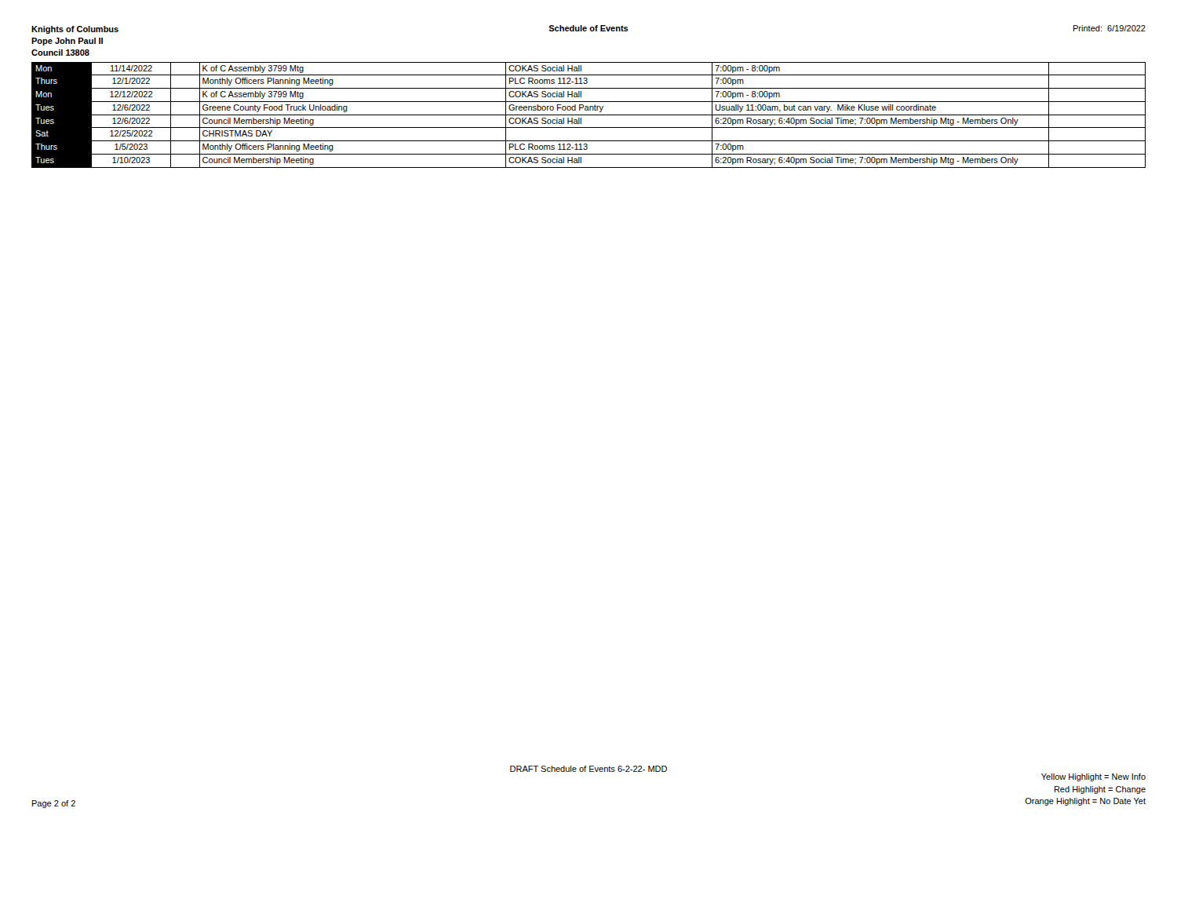Knights of Columbus
Pope John Paul II
Council 13808
Schedule of Events
Printed: 6/19/2022
| Mon | 11/14/2022 | | K of C Assembly 3799 Mtg | COKAS Social Hall | 7:00pm - 8:00pm | |
| Thurs | 12/1/2022 | | Monthly Officers Planning Meeting | PLC Rooms 112-113 | 7:00pm | |
| Mon | 12/12/2022 | | K of C Assembly 3799 Mtg | COKAS Social Hall | 7:00pm - 8:00pm | |
| Tues | 12/6/2022 | | Greene County Food Truck Unloading | Greensboro Food Pantry | Usually 11:00am, but can vary. Mike Kluse will coordinate | |
| Tues | 12/6/2022 | | Council Membership Meeting | COKAS Social Hall | 6:20pm Rosary; 6:40pm Social Time; 7:00pm Membership Mtg - Members Only | |
| Sat | 12/25/2022 | | CHRISTMAS DAY | | | |
| Thurs | 1/5/2023 | | Monthly Officers Planning Meeting | PLC Rooms 112-113 | 7:00pm | |
| Tues | 1/10/2023 | | Council Membership Meeting | COKAS Social Hall | 6:20pm Rosary; 6:40pm Social Time; 7:00pm Membership Mtg - Members Only | |
Page 2 of 2
DRAFT Schedule of Events 6-2-22- MDD
Yellow Highlight = New Info
Red Highlight = Change
Orange Highlight = No Date Yet